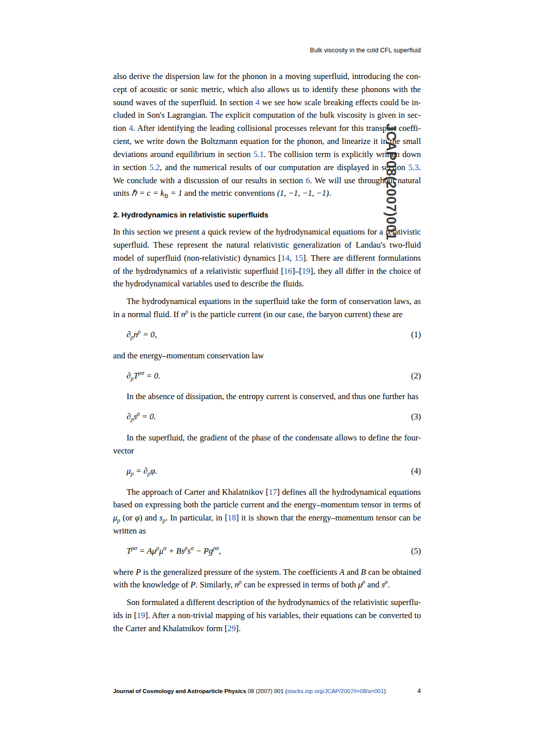JCAP08(2007)001
Bulk viscosity in the cold CFL superfluid
also derive the dispersion law for the phonon in a moving superfluid, introducing the concept of acoustic or sonic metric, which also allows us to identify these phonons with the sound waves of the superfluid. In section 4 we see how scale breaking effects could be included in Son's Lagrangian. The explicit computation of the bulk viscosity is given in section 4. After identifying the leading collisional processes relevant for this transport coefficient, we write down the Boltzmann equation for the phonon, and linearize it in the small deviations around equilibrium in section 5.1. The collision term is explicitly written down in section 5.2, and the numerical results of our computation are displayed in section 5.3. We conclude with a discussion of our results in section 6. We will use throughout natural units ℏ = c = kB = 1 and the metric conventions (1, −1, −1, −1).
2. Hydrodynamics in relativistic superfluids
In this section we present a quick review of the hydrodynamical equations for a relativistic superfluid. These represent the natural relativistic generalization of Landau's two-fluid model of superfluid (non-relativistic) dynamics [14, 15]. There are different formulations of the hydrodynamics of a relativistic superfluid [16]–[19], they all differ in the choice of the hydrodynamical variables used to describe the fluids.
The hydrodynamical equations in the superfluid take the form of conservation laws, as in a normal fluid. If nρ is the particle current (in our case, the baryon current) these are
∂ρnρ = 0, (1)
and the energy–momentum conservation law
∂ρTρσ = 0. (2)
In the absence of dissipation, the entropy current is conserved, and thus one further has
∂ρsρ = 0. (3)
In the superfluid, the gradient of the phase of the condensate allows to define the four-vector
μρ = ∂ρφ. (4)
The approach of Carter and Khalatnikov [17] defines all the hydrodynamical equations based on expressing both the particle current and the energy–momentum tensor in terms of μρ (or φ) and sρ. In particular, in [18] it is shown that the energy–momentum tensor can be written as
Tρσ = Aμρμσ + Bsρsσ − Pgρσ, (5)
where P is the generalized pressure of the system. The coefficients A and B can be obtained with the knowledge of P. Similarly, nρ can be expressed in terms of both μρ and sρ.
Son formulated a different description of the hydrodynamics of the relativistic superfluids in [19]. After a non-trivial mapping of his variables, their equations can be converted to the Carter and Khalatnikov form [29].
Journal of Cosmology and Astroparticle Physics 08 (2007) 001 (stacks.iop.org/JCAP/2007/i=08/a=001)
4